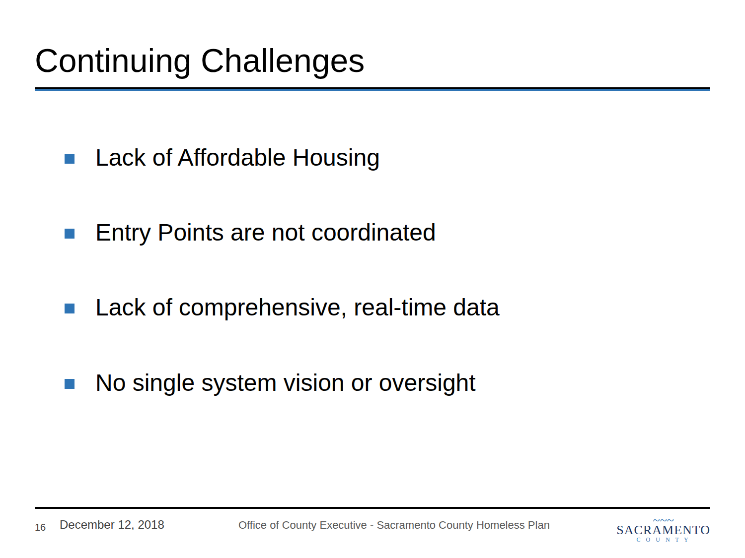Continuing Challenges
Lack of Affordable Housing
Entry Points are not coordinated
Lack of comprehensive, real-time data
No single system vision or oversight
16
December 12, 2018
Office of County Executive - Sacramento County Homeless Plan
~~~ SACRAMENTO C O U N T Y